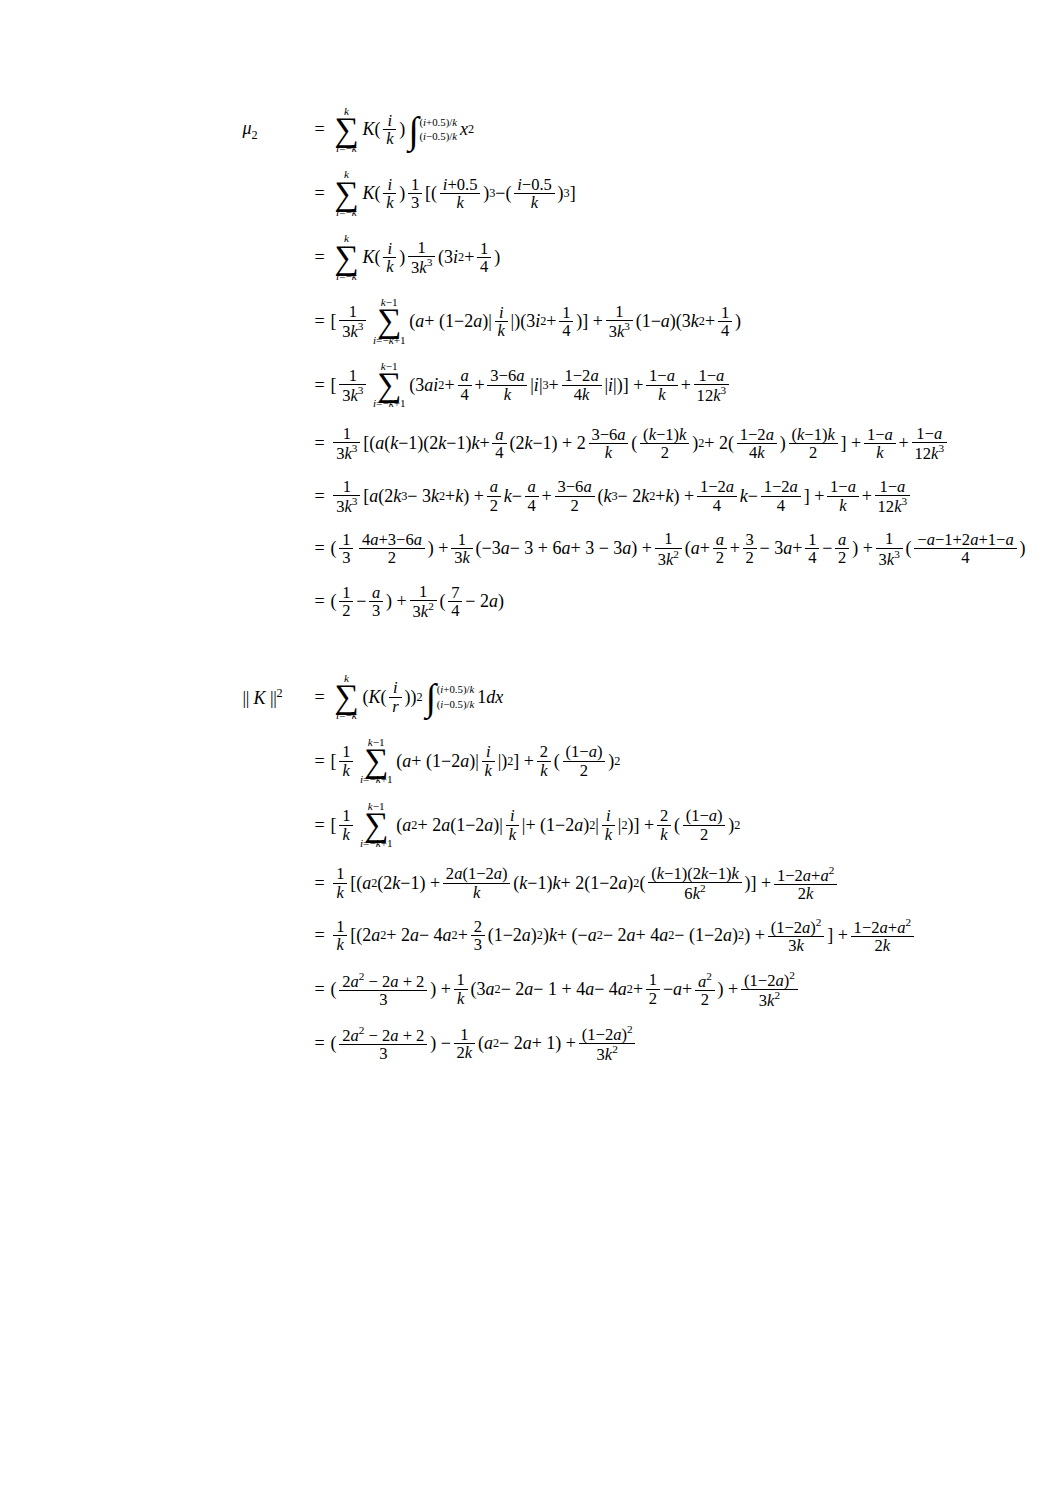μ2 = k ∑ i=−k K(ik) ∫ (i+0.5)/k (i−0.5)/k x2
= k ∑ i=−k K(ik) 13 [(i+0.5 k)3 −(i−0.5 k)3]
= k ∑ i=−k K(ik) 13k3 (3i2 + 14)
= [13k3 k−1 ∑ i=−k+1 (a + (1−2a)|ik|)(3i2 + 14)] + 13k3 (1−a)(3k2 + 14)
= [13k3 k−1 ∑ i=−k+1 (3ai2 + a 4 + 3−6a k |i|3 + 1−2a 4k |i|)] + 1−a k + 1−a 12k3
= 13k3 [(a(k−1)(2k−1)k + a 4(2k−1) + 23−6a k ((k−1)k 2)2 + 2(1−2a 4k) (k−1)k 2] + 1−a k + 1−a 12k3
= 13k3 [a(2k3 − 3k2 + k) + a 2 k − a 4 + 3−6a 2 (k3 − 2k2 + k) + 1−2a 4 k − 1−2a 4] + 1−a k + 1−a 12k3
= (13 4a+3−6a 2) + 13k (−3a − 3 + 6a + 3 − 3a) + 13k2 (a + a 2 + 32 − 3a + 14 − a 2) + 13k3 (−a−1+2a+1−a 4)
= (12 − a 3) + 13k2 (74 − 2a)
|| K ||2 = k ∑ i=−k (K(ir))2 ∫ (i+0.5)/k (i−0.5)/k 1dx
= [1 k k−1 ∑ i=−k+1 (a + (1−2a)|ik|)2] + 2 k ((1−a) 2)2
= [1 k k−1 ∑ i=−k+1 (a2 + 2a(1−2a)|ik| + (1−2a)2|ik|2)] + 2 k ((1−a) 2)2
= 1 k [(a2(2k−1) + 2a(1−2a) k (k−1)k + 2(1−2a)2((k−1)(2k−1)k 6k2)] + 1−2a+a22k
= 1 k [(2a2 + 2a − 4a2 + 23(1−2a)2)k + (−a2 − 2a + 4a2 − (1−2a)2) + (1−2a)23k] + 1−2a+a22k
= (2a2 − 2a + 23) + 1 k (3a2 − 2a − 1 + 4a − 4a2 + 12 − a + a22) + (1−2a)23k2
= (2a2 − 2a + 23) − 12k (a2 − 2a + 1) + (1−2a)23k2